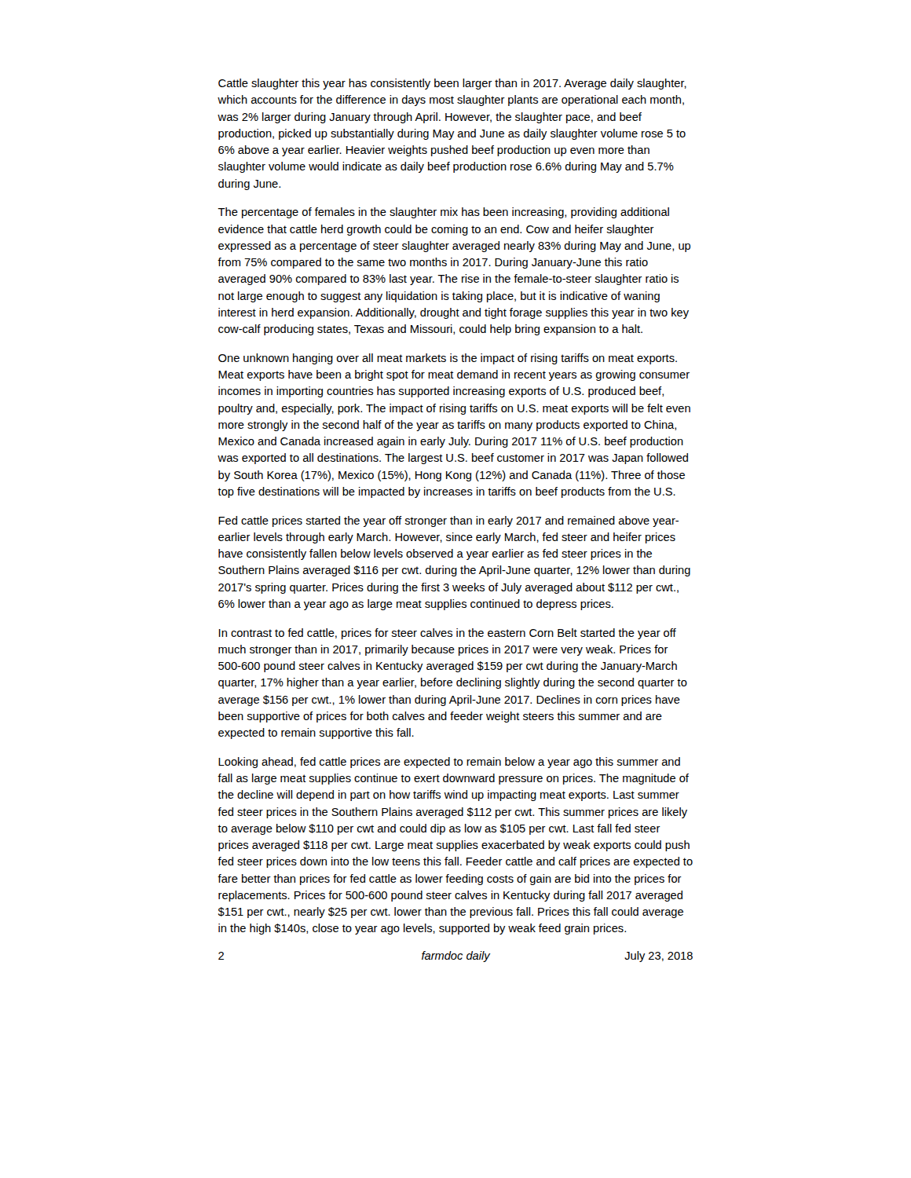Cattle slaughter this year has consistently been larger than in 2017. Average daily slaughter, which accounts for the difference in days most slaughter plants are operational each month, was 2% larger during January through April. However, the slaughter pace, and beef production, picked up substantially during May and June as daily slaughter volume rose 5 to 6% above a year earlier. Heavier weights pushed beef production up even more than slaughter volume would indicate as daily beef production rose 6.6% during May and 5.7% during June.
The percentage of females in the slaughter mix has been increasing, providing additional evidence that cattle herd growth could be coming to an end. Cow and heifer slaughter expressed as a percentage of steer slaughter averaged nearly 83% during May and June, up from 75% compared to the same two months in 2017. During January-June this ratio averaged 90% compared to 83% last year. The rise in the female-to-steer slaughter ratio is not large enough to suggest any liquidation is taking place, but it is indicative of waning interest in herd expansion. Additionally, drought and tight forage supplies this year in two key cow-calf producing states, Texas and Missouri, could help bring expansion to a halt.
One unknown hanging over all meat markets is the impact of rising tariffs on meat exports. Meat exports have been a bright spot for meat demand in recent years as growing consumer incomes in importing countries has supported increasing exports of U.S. produced beef, poultry and, especially, pork. The impact of rising tariffs on U.S. meat exports will be felt even more strongly in the second half of the year as tariffs on many products exported to China, Mexico and Canada increased again in early July. During 2017 11% of U.S. beef production was exported to all destinations. The largest U.S. beef customer in 2017 was Japan followed by South Korea (17%), Mexico (15%), Hong Kong (12%) and Canada (11%). Three of those top five destinations will be impacted by increases in tariffs on beef products from the U.S.
Fed cattle prices started the year off stronger than in early 2017 and remained above year-earlier levels through early March. However, since early March, fed steer and heifer prices have consistently fallen below levels observed a year earlier as fed steer prices in the Southern Plains averaged $116 per cwt. during the April-June quarter, 12% lower than during 2017's spring quarter. Prices during the first 3 weeks of July averaged about $112 per cwt., 6% lower than a year ago as large meat supplies continued to depress prices.
In contrast to fed cattle, prices for steer calves in the eastern Corn Belt started the year off much stronger than in 2017, primarily because prices in 2017 were very weak. Prices for 500-600 pound steer calves in Kentucky averaged $159 per cwt during the January-March quarter, 17% higher than a year earlier, before declining slightly during the second quarter to average $156 per cwt., 1% lower than during April-June 2017. Declines in corn prices have been supportive of prices for both calves and feeder weight steers this summer and are expected to remain supportive this fall.
Looking ahead, fed cattle prices are expected to remain below a year ago this summer and fall as large meat supplies continue to exert downward pressure on prices. The magnitude of the decline will depend in part on how tariffs wind up impacting meat exports. Last summer fed steer prices in the Southern Plains averaged $112 per cwt. This summer prices are likely to average below $110 per cwt and could dip as low as $105 per cwt. Last fall fed steer prices averaged $118 per cwt. Large meat supplies exacerbated by weak exports could push fed steer prices down into the low teens this fall. Feeder cattle and calf prices are expected to fare better than prices for fed cattle as lower feeding costs of gain are bid into the prices for replacements. Prices for 500-600 pound steer calves in Kentucky during fall 2017 averaged $151 per cwt., nearly $25 per cwt. lower than the previous fall. Prices this fall could average in the high $140s, close to year ago levels, supported by weak feed grain prices.
2
farmdoc daily
July 23, 2018